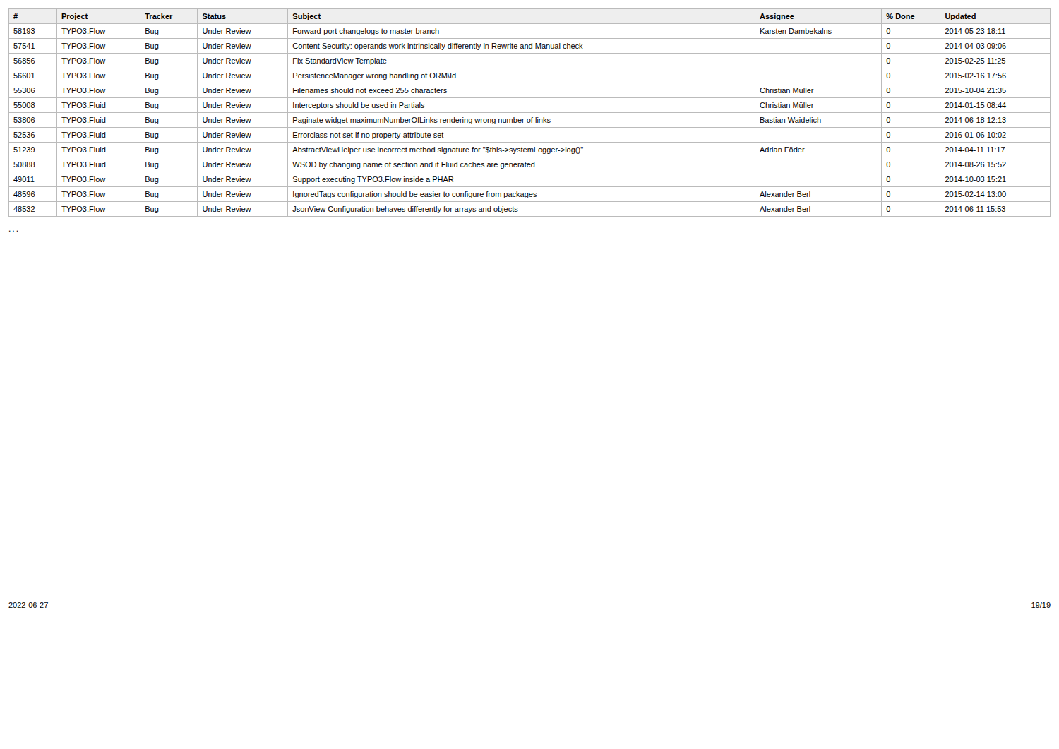| # | Project | Tracker | Status | Subject | Assignee | % Done | Updated |
| --- | --- | --- | --- | --- | --- | --- | --- |
| 58193 | TYPO3.Flow | Bug | Under Review | Forward-port changelogs to master branch | Karsten Dambekalns | 0 | 2014-05-23 18:11 |
| 57541 | TYPO3.Flow | Bug | Under Review | Content Security: operands work intrinsically differently in Rewrite and Manual check | | 0 | 2014-04-03 09:06 |
| 56856 | TYPO3.Flow | Bug | Under Review | Fix StandardView Template | | 0 | 2015-02-25 11:25 |
| 56601 | TYPO3.Flow | Bug | Under Review | PersistenceManager wrong handling of ORM\Id | | 0 | 2015-02-16 17:56 |
| 55306 | TYPO3.Flow | Bug | Under Review | Filenames should not exceed 255 characters | Christian Müller | 0 | 2015-10-04 21:35 |
| 55008 | TYPO3.Fluid | Bug | Under Review | Interceptors should be used in Partials | Christian Müller | 0 | 2014-01-15 08:44 |
| 53806 | TYPO3.Fluid | Bug | Under Review | Paginate widget maximumNumberOfLinks rendering wrong number of links | Bastian Waidelich | 0 | 2014-06-18 12:13 |
| 52536 | TYPO3.Fluid | Bug | Under Review | Errorclass not set if no property-attribute set | | 0 | 2016-01-06 10:02 |
| 51239 | TYPO3.Fluid | Bug | Under Review | AbstractViewHelper use incorrect method signature for "$this->systemLogger->log()" | Adrian Föder | 0 | 2014-04-11 11:17 |
| 50888 | TYPO3.Fluid | Bug | Under Review | WSOD by changing name of section and if Fluid caches are generated | | 0 | 2014-08-26 15:52 |
| 49011 | TYPO3.Flow | Bug | Under Review | Support executing TYPO3.Flow inside a PHAR | | 0 | 2014-10-03 15:21 |
| 48596 | TYPO3.Flow | Bug | Under Review | IgnoredTags configuration should be easier to configure from packages | Alexander Berl | 0 | 2015-02-14 13:00 |
| 48532 | TYPO3.Flow | Bug | Under Review | JsonView Configuration behaves differently for arrays and objects | Alexander Berl | 0 | 2014-06-11 15:53 |
...
2022-06-27 19/19